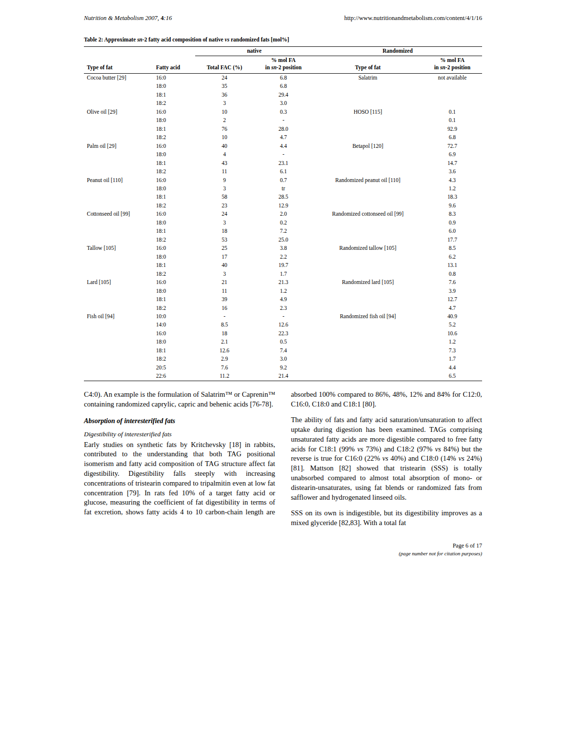Nutrition & Metabolism 2007, 4:16
http://www.nutritionandmetabolism.com/content/4/1/16
Table 2: Approximate sn -2 fatty acid composition of native vs randomized fats [mol%]
| | | native | Randomized |
| --- | --- | --- | --- |
| Type of fat | Fatty acid | Total FAC (%) | % mol FA in sn -2 position | Type of fat | % mol FA in sn -2 position |
| Cocoa butter [29] | 16:0 | 24 | 6.8 | Salatrim | not available |
| | 18:0 | 35 | 6.8 | | |
| | 18:1 | 36 | 29.4 | | |
| | 18:2 | 3 | 3.0 | | |
| Olive oil [29] | 16:0 | 10 | 0.3 | HOSO [115] | 0.1 |
| | 18:0 | 2 | - | | 0.1 |
| | 18:1 | 76 | 28.0 | | 92.9 |
| | 18:2 | 10 | 4.7 | | 6.8 |
| Palm oil [29] | 16:0 | 40 | 4.4 | Betapol [120] | 72.7 |
| | 18:0 | 4 | - | | 6.9 |
| | 18:1 | 43 | 23.1 | | 14.7 |
| | 18:2 | 11 | 6.1 | | 3.6 |
| Peanut oil [110] | 16:0 | 9 | 0.7 | Randomized peanut oil [110] | 4.3 |
| | 18:0 | 3 | tr | | 1.2 |
| | 18:1 | 58 | 28.5 | | 18.3 |
| | 18:2 | 23 | 12.9 | | 9.6 |
| Cottonseed oil [99] | 16:0 | 24 | 2.0 | Randomized cottonseed oil [99] | 8.3 |
| | 18:0 | 3 | 0.2 | | 0.9 |
| | 18:1 | 18 | 7.2 | | 6.0 |
| | 18:2 | 53 | 25.0 | | 17.7 |
| Tallow [105] | 16:0 | 25 | 3.8 | Randomized tallow [105] | 8.5 |
| | 18:0 | 17 | 2.2 | | 6.2 |
| | 18:1 | 40 | 19.7 | | 13.1 |
| | 18:2 | 3 | 1.7 | | 0.8 |
| Lard [105] | 16:0 | 21 | 21.3 | Randomized lard [105] | 7.6 |
| | 18:0 | 11 | 1.2 | | 3.9 |
| | 18:1 | 39 | 4.9 | | 12.7 |
| | 18:2 | 16 | 2.3 | | 4.7 |
| Fish oil [94] | 10:0 | - | - | Randomized fish oil [94] | 40.9 |
| | 14:0 | 8.5 | 12.6 | | 5.2 |
| | 16:0 | 18 | 22.3 | | 10.6 |
| | 18:0 | 2.1 | 0.5 | | 1.2 |
| | 18:1 | 12.6 | 7.4 | | 7.3 |
| | 18:2 | 2.9 | 3.0 | | 1.7 |
| | 20:5 | 7.6 | 9.2 | | 4.4 |
| | 22:6 | 11.2 | 21.4 | | 6.5 |
C4:0). An example is the formulation of Salatrim™ or Caprenin™ containing randomized caprylic, capric and behenic acids [76-78].
Absorption of interesterified fats
Digestibility of interesterified fats
Early studies on synthetic fats by Kritchevsky [18] in rabbits, contributed to the understanding that both TAG positional isomerism and fatty acid composition of TAG structure affect fat digestibility. Digestibility falls steeply with increasing concentrations of tristearin compared to tripalmitin even at low fat concentration [79]. In rats fed 10% of a target fatty acid or glucose, measuring the coefficient of fat digestibility in terms of fat excretion, shows fatty acids 4 to 10 carbon-chain length are absorbed 100% compared to 86%, 48%, 12% and 84% for C12:0, C16:0, C18:0 and C18:1 [80].
The ability of fats and fatty acid saturation/unsaturation to affect uptake during digestion has been examined. TAGs comprising unsaturated fatty acids are more digestible compared to free fatty acids for C18:1 (99% vs 73%) and C18:2 (97% vs 84%) but the reverse is true for C16:0 (22% vs 40%) and C18:0 (14% vs 24%) [81]. Mattson [82] showed that tristearin (SSS) is totally unabsorbed compared to almost total absorption of mono- or distearin-unsaturates, using fat blends or randomized fats from safflower and hydrogenated linseed oils.
SSS on its own is indigestible, but its digestibility improves as a mixed glyceride [82,83]. With a total fat
Page 6 of 17
(page number not for citation purposes)